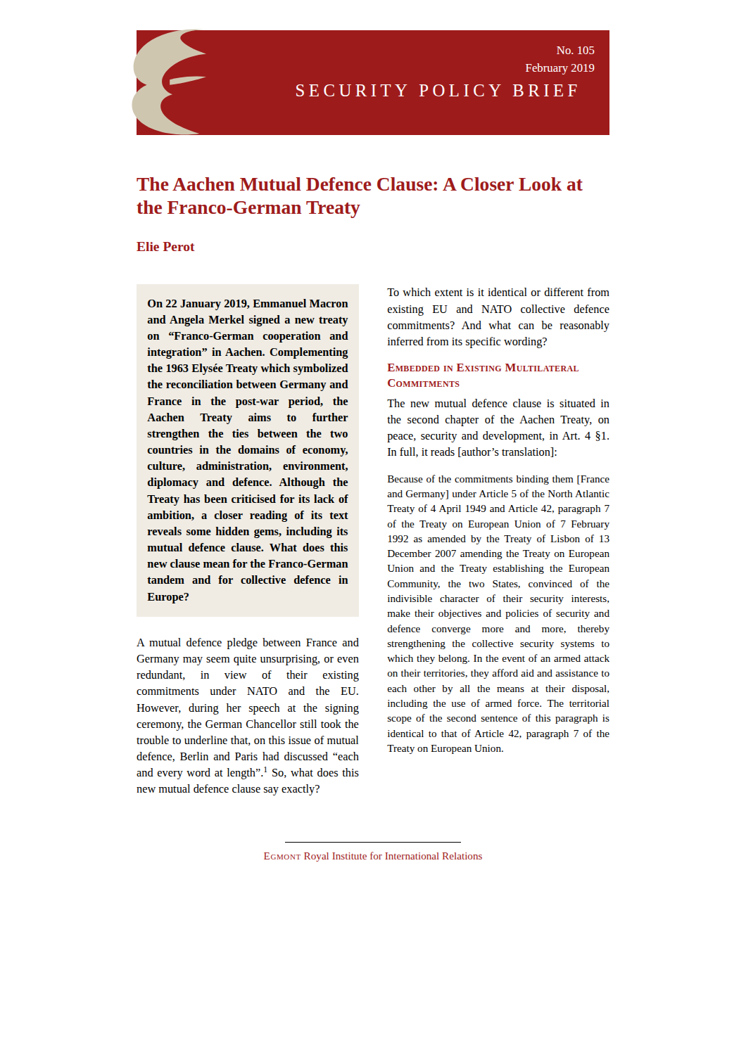No. 105
February 2019
SECURITY POLICY BRIEF
The Aachen Mutual Defence Clause: A Closer Look at the Franco-German Treaty
Elie Perot
On 22 January 2019, Emmanuel Macron and Angela Merkel signed a new treaty on “Franco-German cooperation and integration” in Aachen. Complementing the 1963 Elysée Treaty which symbolized the reconciliation between Germany and France in the post-war period, the Aachen Treaty aims to further strengthen the ties between the two countries in the domains of economy, culture, administration, environment, diplomacy and defence. Although the Treaty has been criticised for its lack of ambition, a closer reading of its text reveals some hidden gems, including its mutual defence clause. What does this new clause mean for the Franco-German tandem and for collective defence in Europe?
A mutual defence pledge between France and Germany may seem quite unsurprising, or even redundant, in view of their existing commitments under NATO and the EU. However, during her speech at the signing ceremony, the German Chancellor still took the trouble to underline that, on this issue of mutual defence, Berlin and Paris had discussed “each and every word at length”.1 So, what does this new mutual defence clause say exactly?
To which extent is it identical or different from existing EU and NATO collective defence commitments? And what can be reasonably inferred from its specific wording?
Embedded in Existing Multilateral Commitments
The new mutual defence clause is situated in the second chapter of the Aachen Treaty, on peace, security and development, in Art. 4 §1. In full, it reads [author’s translation]:
Because of the commitments binding them [France and Germany] under Article 5 of the North Atlantic Treaty of 4 April 1949 and Article 42, paragraph 7 of the Treaty on European Union of 7 February 1992 as amended by the Treaty of Lisbon of 13 December 2007 amending the Treaty on European Union and the Treaty establishing the European Community, the two States, convinced of the indivisible character of their security interests, make their objectives and policies of security and defence converge more and more, thereby strengthening the collective security systems to which they belong. In the event of an armed attack on their territories, they afford aid and assistance to each other by all the means at their disposal, including the use of armed force. The territorial scope of the second sentence of this paragraph is identical to that of Article 42, paragraph 7 of the Treaty on European Union.
Egmont Royal Institute for International Relations